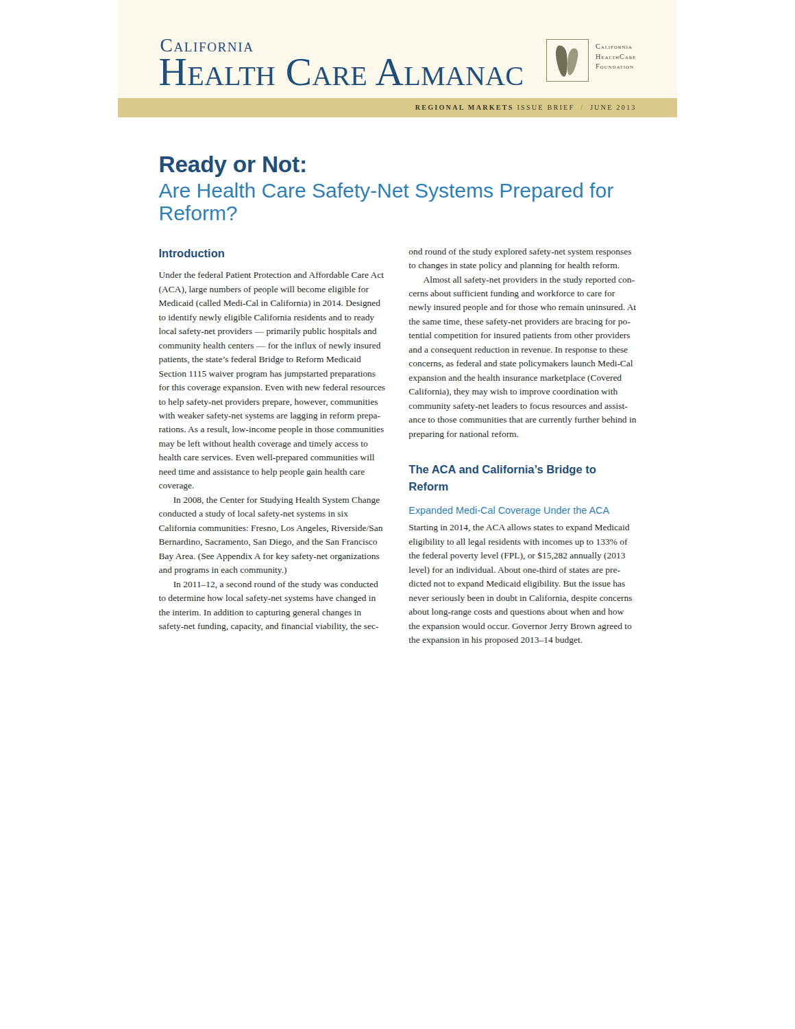California
Health Care Almanac
California
HealthCare
Foundation
Regional Markets Issue Brief / June 2013
Ready or Not: Are Health Care Safety-Net Systems Prepared for Reform?
Introduction
Under the federal Patient Protection and Affordable Care Act (ACA), large numbers of people will become eligible for Medicaid (called Medi-Cal in California) in 2014. Designed to identify newly eligible California residents and to ready local safety-net providers — primarily public hospitals and community health centers — for the influx of newly insured patients, the state’s federal Bridge to Reform Medicaid Section 1115 waiver program has jumpstarted preparations for this coverage expansion. Even with new federal resources to help safety-net providers prepare, however, communities with weaker safety-net systems are lagging in reform preparations. As a result, low-income people in those communities may be left without health coverage and timely access to health care services. Even well-prepared communities will need time and assistance to help people gain health care coverage.
In 2008, the Center for Studying Health System Change conducted a study of local safety-net systems in six California communities: Fresno, Los Angeles, Riverside/San Bernardino, Sacramento, San Diego, and the San Francisco Bay Area. (See Appendix A for key safety-net organizations and programs in each community.)
In 2011–12, a second round of the study was conducted to determine how local safety-net systems have changed in the interim. In addition to capturing general changes in safety-net funding, capacity, and financial viability, the second round of the study explored safety-net system responses to changes in state policy and planning for health reform.
Almost all safety-net providers in the study reported concerns about sufficient funding and workforce to care for newly insured people and for those who remain uninsured. At the same time, these safety-net providers are bracing for potential competition for insured patients from other providers and a consequent reduction in revenue. In response to these concerns, as federal and state policymakers launch Medi-Cal expansion and the health insurance marketplace (Covered California), they may wish to improve coordination with community safety-net leaders to focus resources and assistance to those communities that are currently further behind in preparing for national reform.
The ACA and California’s Bridge to Reform
Expanded Medi-Cal Coverage Under the ACA
Starting in 2014, the ACA allows states to expand Medicaid eligibility to all legal residents with incomes up to 133% of the federal poverty level (FPL), or $15,282 annually (2013 level) for an individual. About one-third of states are predicted not to expand Medicaid eligibility. But the issue has never seriously been in doubt in California, despite concerns about long-range costs and questions about when and how the expansion would occur. Governor Jerry Brown agreed to the expansion in his proposed 2013–14 budget.